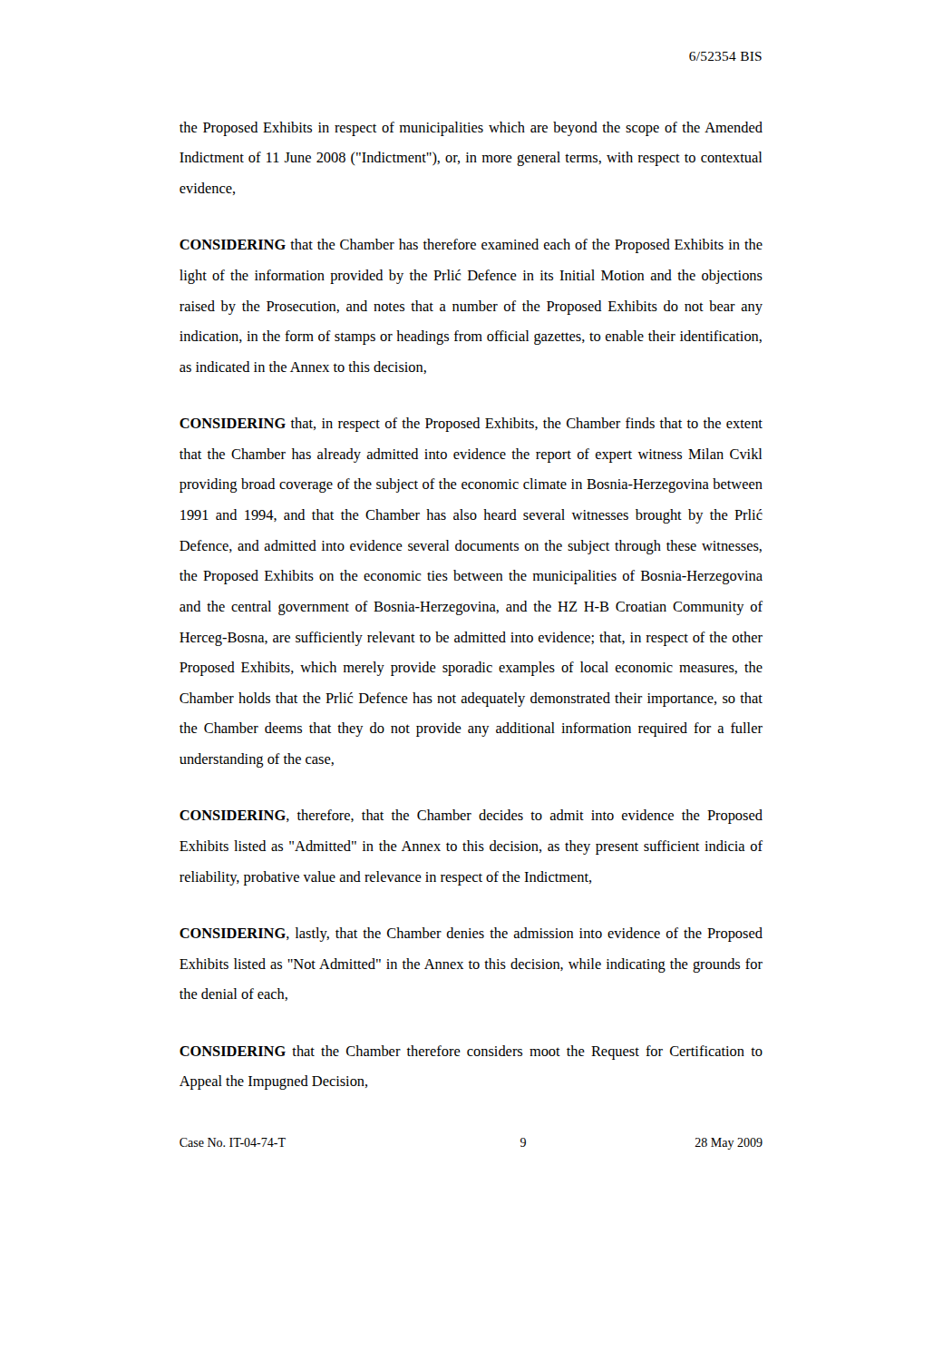6/52354 BIS
the Proposed Exhibits in respect of municipalities which are beyond the scope of the Amended Indictment of 11 June 2008 ("Indictment"), or, in more general terms, with respect to contextual evidence,
CONSIDERING that the Chamber has therefore examined each of the Proposed Exhibits in the light of the information provided by the Prlić Defence in its Initial Motion and the objections raised by the Prosecution, and notes that a number of the Proposed Exhibits do not bear any indication, in the form of stamps or headings from official gazettes, to enable their identification, as indicated in the Annex to this decision,
CONSIDERING that, in respect of the Proposed Exhibits, the Chamber finds that to the extent that the Chamber has already admitted into evidence the report of expert witness Milan Cvikl providing broad coverage of the subject of the economic climate in Bosnia-Herzegovina between 1991 and 1994, and that the Chamber has also heard several witnesses brought by the Prlić Defence, and admitted into evidence several documents on the subject through these witnesses, the Proposed Exhibits on the economic ties between the municipalities of Bosnia-Herzegovina and the central government of Bosnia-Herzegovina, and the HZ H-B Croatian Community of Herceg-Bosna, are sufficiently relevant to be admitted into evidence; that, in respect of the other Proposed Exhibits, which merely provide sporadic examples of local economic measures, the Chamber holds that the Prlić Defence has not adequately demonstrated their importance, so that the Chamber deems that they do not provide any additional information required for a fuller understanding of the case,
CONSIDERING, therefore, that the Chamber decides to admit into evidence the Proposed Exhibits listed as "Admitted" in the Annex to this decision, as they present sufficient indicia of reliability, probative value and relevance in respect of the Indictment,
CONSIDERING, lastly, that the Chamber denies the admission into evidence of the Proposed Exhibits listed as "Not Admitted" in the Annex to this decision, while indicating the grounds for the denial of each,
CONSIDERING that the Chamber therefore considers moot the Request for Certification to Appeal the Impugned Decision,
Case No. IT-04-74-T
9
28 May 2009